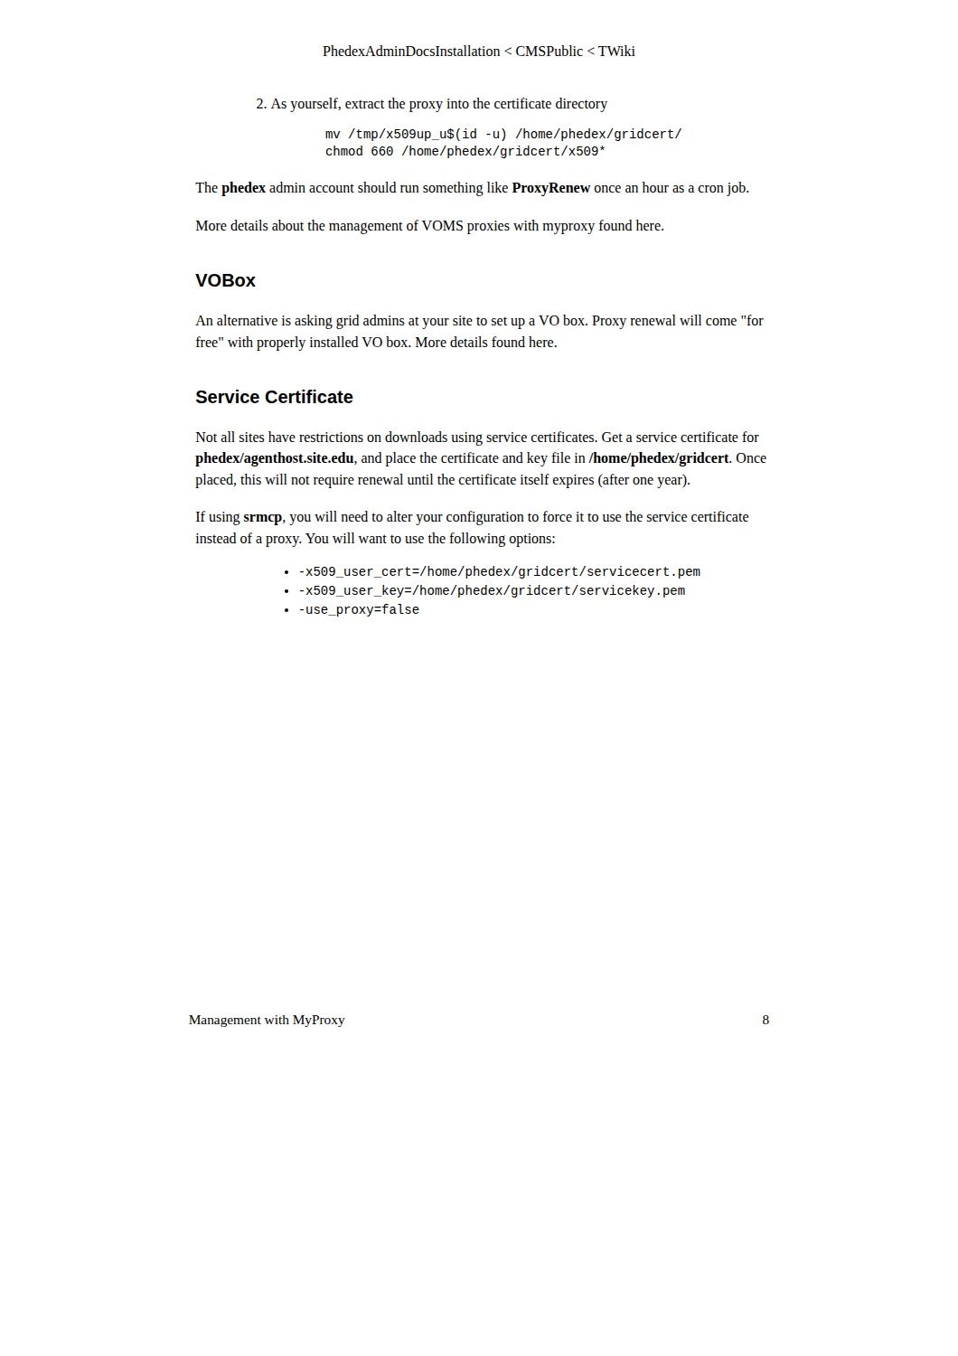PhedexAdminDocsInstallation < CMSPublic < TWiki
As yourself, extract the proxy into the certificate directory
mv /tmp/x509up_u$(id -u) /home/phedex/gridcert/
chmod 660 /home/phedex/gridcert/x509*
The phedex admin account should run something like ProxyRenew once an hour as a cron job.
More details about the management of VOMS proxies with myproxy found here.
VOBox
An alternative is asking grid admins at your site to set up a VO box. Proxy renewal will come "for free" with properly installed VO box. More details found here.
Service Certificate
Not all sites have restrictions on downloads using service certificates. Get a service certificate for phedex/agenthost.site.edu, and place the certificate and key file in /home/phedex/gridcert. Once placed, this will not require renewal until the certificate itself expires (after one year).
If using srmcp, you will need to alter your configuration to force it to use the service certificate instead of a proxy. You will want to use the following options:
-x509_user_cert=/home/phedex/gridcert/servicecert.pem
-x509_user_key=/home/phedex/gridcert/servicekey.pem
-use_proxy=false
Management with MyProxy 8